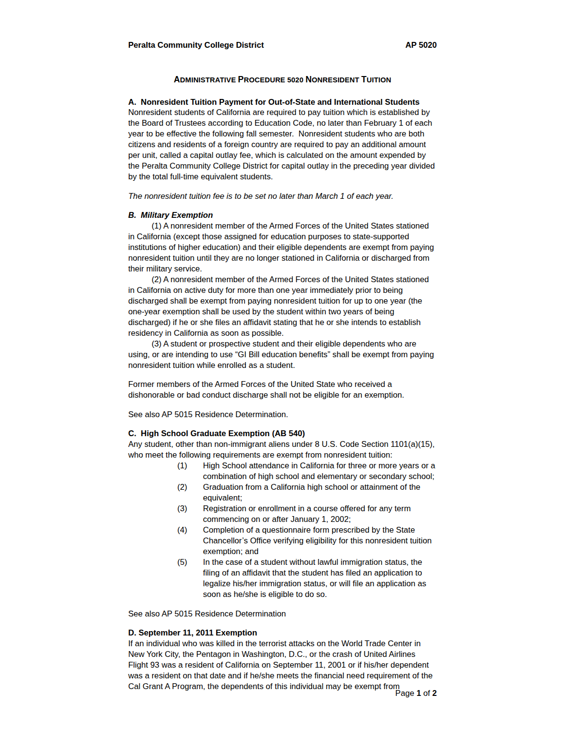Peralta Community College District AP 5020
ADMINISTRATIVE PROCEDURE 5020 NONRESIDENT TUITION
A. Nonresident Tuition Payment for Out-of-State and International Students
Nonresident students of California are required to pay tuition which is established by the Board of Trustees according to Education Code, no later than February 1 of each year to be effective the following fall semester. Nonresident students who are both citizens and residents of a foreign country are required to pay an additional amount per unit, called a capital outlay fee, which is calculated on the amount expended by the Peralta Community College District for capital outlay in the preceding year divided by the total full-time equivalent students.
The nonresident tuition fee is to be set no later than March 1 of each year.
B. Military Exemption
(1) A nonresident member of the Armed Forces of the United States stationed in California (except those assigned for education purposes to state-supported institutions of higher education) and their eligible dependents are exempt from paying nonresident tuition until they are no longer stationed in California or discharged from their military service.
(2) A nonresident member of the Armed Forces of the United States stationed in California on active duty for more than one year immediately prior to being discharged shall be exempt from paying nonresident tuition for up to one year (the one-year exemption shall be used by the student within two years of being discharged) if he or she files an affidavit stating that he or she intends to establish residency in California as soon as possible.
(3) A student or prospective student and their eligible dependents who are using, or are intending to use “GI Bill education benefits” shall be exempt from paying nonresident tuition while enrolled as a student.
Former members of the Armed Forces of the United State who received a dishonorable or bad conduct discharge shall not be eligible for an exemption.
See also AP 5015 Residence Determination.
C. High School Graduate Exemption (AB 540)
Any student, other than non-immigrant aliens under 8 U.S. Code Section 1101(a)(15), who meet the following requirements are exempt from nonresident tuition:
(1) High School attendance in California for three or more years or a combination of high school and elementary or secondary school;
(2) Graduation from a California high school or attainment of the equivalent;
(3) Registration or enrollment in a course offered for any term commencing on or after January 1, 2002;
(4) Completion of a questionnaire form prescribed by the State Chancellor’s Office verifying eligibility for this nonresident tuition exemption; and
(5) In the case of a student without lawful immigration status, the filing of an affidavit that the student has filed an application to legalize his/her immigration status, or will file an application as soon as he/she is eligible to do so.
See also AP 5015 Residence Determination
D. September 11, 2011 Exemption
If an individual who was killed in the terrorist attacks on the World Trade Center in New York City, the Pentagon in Washington, D.C., or the crash of United Airlines Flight 93 was a resident of California on September 11, 2001 or if his/her dependent was a resident on that date and if he/she meets the financial need requirement of the Cal Grant A Program, the dependents of this individual may be exempt from
Page 1 of 2